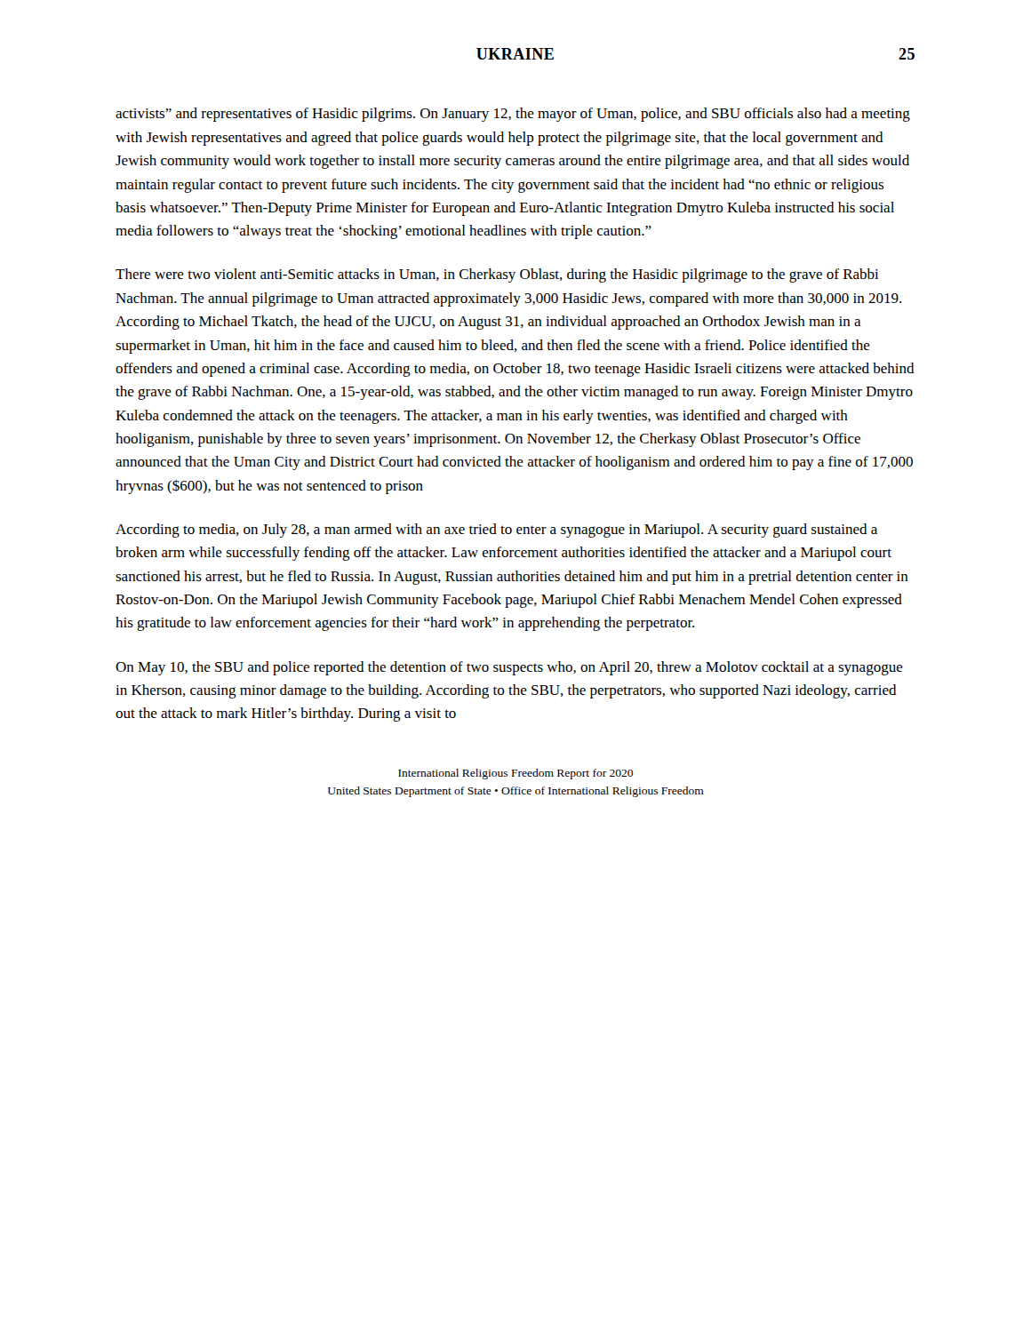UKRAINE 25
activists” and representatives of Hasidic pilgrims. On January 12, the mayor of Uman, police, and SBU officials also had a meeting with Jewish representatives and agreed that police guards would help protect the pilgrimage site, that the local government and Jewish community would work together to install more security cameras around the entire pilgrimage area, and that all sides would maintain regular contact to prevent future such incidents. The city government said that the incident had “no ethnic or religious basis whatsoever.” Then-Deputy Prime Minister for European and Euro-Atlantic Integration Dmytro Kuleba instructed his social media followers to “always treat the ‘shocking’ emotional headlines with triple caution.”
There were two violent anti-Semitic attacks in Uman, in Cherkasy Oblast, during the Hasidic pilgrimage to the grave of Rabbi Nachman. The annual pilgrimage to Uman attracted approximately 3,000 Hasidic Jews, compared with more than 30,000 in 2019. According to Michael Tkatch, the head of the UJCU, on August 31, an individual approached an Orthodox Jewish man in a supermarket in Uman, hit him in the face and caused him to bleed, and then fled the scene with a friend. Police identified the offenders and opened a criminal case. According to media, on October 18, two teenage Hasidic Israeli citizens were attacked behind the grave of Rabbi Nachman. One, a 15-year-old, was stabbed, and the other victim managed to run away. Foreign Minister Dmytro Kuleba condemned the attack on the teenagers. The attacker, a man in his early twenties, was identified and charged with hooliganism, punishable by three to seven years’ imprisonment. On November 12, the Cherkasy Oblast Prosecutor’s Office announced that the Uman City and District Court had convicted the attacker of hooliganism and ordered him to pay a fine of 17,000 hryvnas ($600), but he was not sentenced to prison
According to media, on July 28, a man armed with an axe tried to enter a synagogue in Mariupol. A security guard sustained a broken arm while successfully fending off the attacker. Law enforcement authorities identified the attacker and a Mariupol court sanctioned his arrest, but he fled to Russia. In August, Russian authorities detained him and put him in a pretrial detention center in Rostov-on-Don. On the Mariupol Jewish Community Facebook page, Mariupol Chief Rabbi Menachem Mendel Cohen expressed his gratitude to law enforcement agencies for their “hard work” in apprehending the perpetrator.
On May 10, the SBU and police reported the detention of two suspects who, on April 20, threw a Molotov cocktail at a synagogue in Kherson, causing minor damage to the building. According to the SBU, the perpetrators, who supported Nazi ideology, carried out the attack to mark Hitler’s birthday. During a visit to
International Religious Freedom Report for 2020
United States Department of State • Office of International Religious Freedom